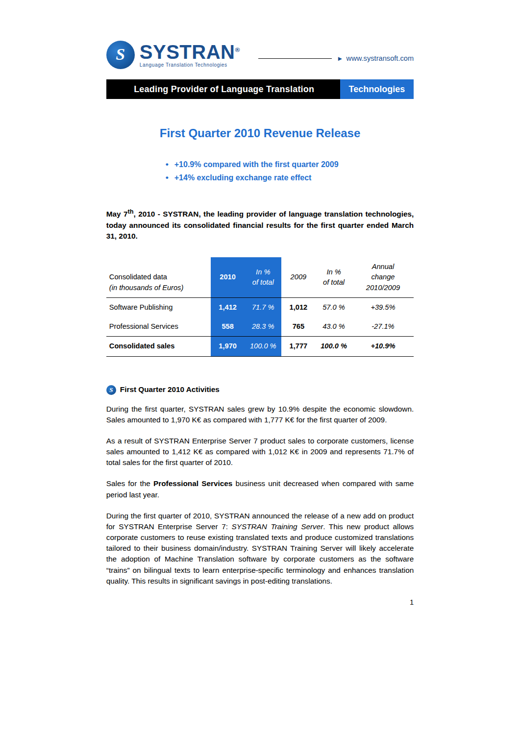SYSTRAN®
Language Translation Technologies
► www.systransoft.com
Leading Provider of Language Translation
Technologies
First Quarter 2010 Revenue Release
+10.9% compared with the first quarter 2009
+14% excluding exchange rate effect
May 7th, 2010 - SYSTRAN, the leading provider of language translation technologies, today announced its consolidated financial results for the first quarter ended March 31, 2010.
| Consolidated data (in thousands of Euros) | 2010 | In % of total | 2009 | In % of total | Annual change 2010/2009 |
| --- | --- | --- | --- | --- | --- |
| Software Publishing | 1,412 | 71.7 % | 1,012 | 57.0 % | +39.5% |
| Professional Services | 558 | 28.3 % | 765 | 43.0 % | -27.1% |
| Consolidated sales | 1,970 | 100.0 % | 1,777 | 100.0 % | +10.9% |
First Quarter 2010 Activities
During the first quarter, SYSTRAN sales grew by 10.9% despite the economic slowdown. Sales amounted to 1,970 K€ as compared with 1,777 K€ for the first quarter of 2009.
As a result of SYSTRAN Enterprise Server 7 product sales to corporate customers, license sales amounted to 1,412 K€ as compared with 1,012 K€ in 2009 and represents 71.7% of total sales for the first quarter of 2010.
Sales for the Professional Services business unit decreased when compared with same period last year.
During the first quarter of 2010, SYSTRAN announced the release of a new add on product for SYSTRAN Enterprise Server 7: SYSTRAN Training Server. This new product allows corporate customers to reuse existing translated texts and produce customized translations tailored to their business domain/industry. SYSTRAN Training Server will likely accelerate the adoption of Machine Translation software by corporate customers as the software “trains” on bilingual texts to learn enterprise-specific terminology and enhances translation quality. This results in significant savings in post-editing translations.
1